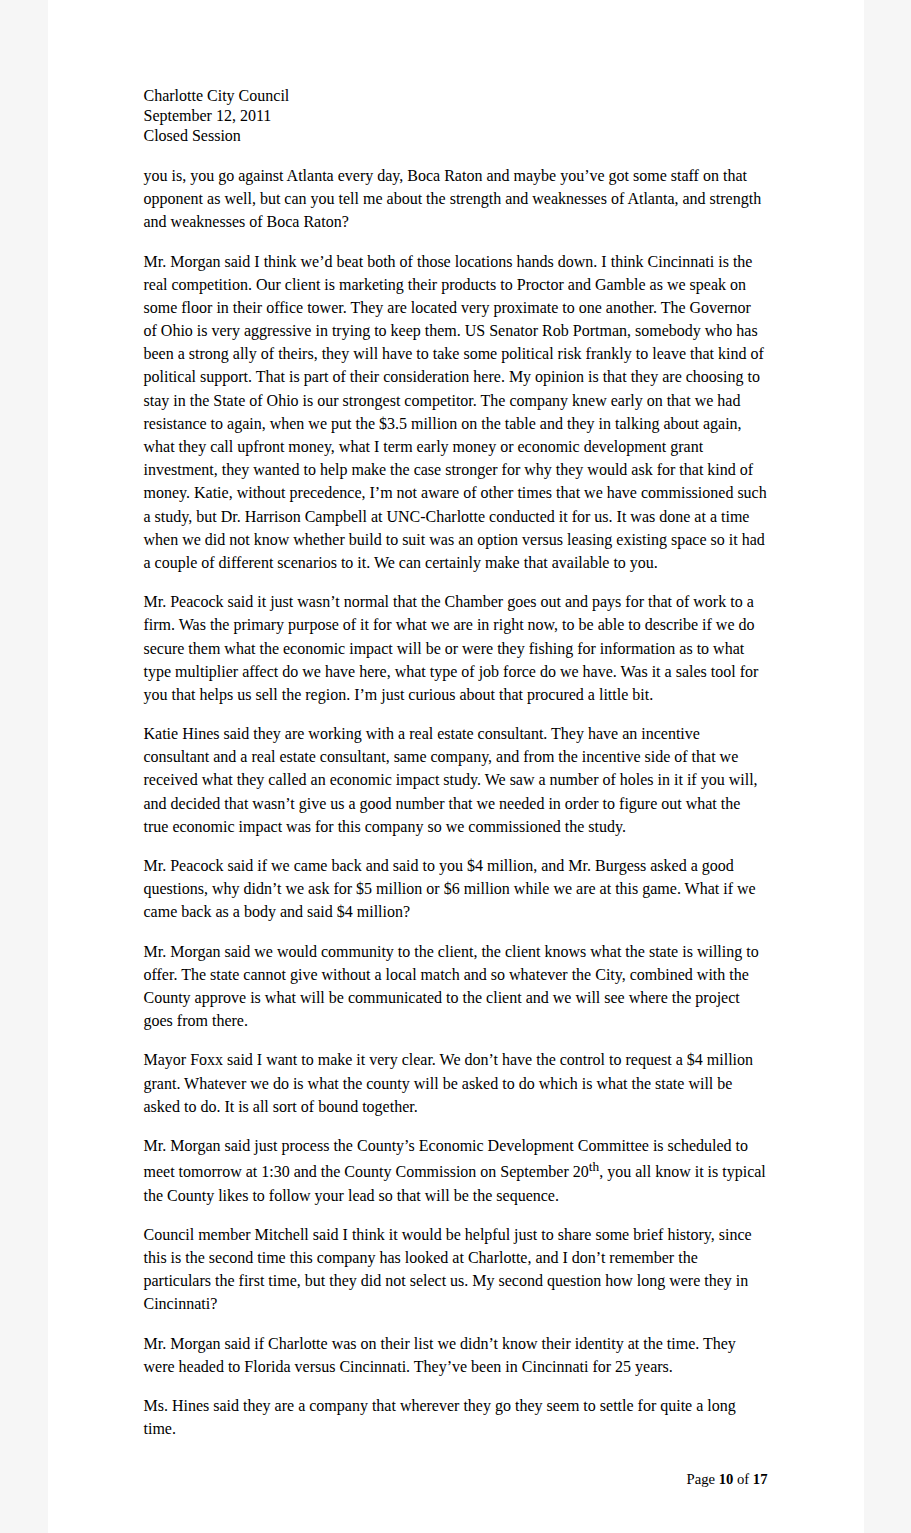Charlotte City Council
September 12, 2011
Closed Session
you is, you go against Atlanta every day, Boca Raton and maybe you’ve got some staff on that opponent as well, but can you tell me about the strength and weaknesses of Atlanta, and strength and weaknesses of Boca Raton?
Mr. Morgan said I think we’d beat both of those locations hands down. I think Cincinnati is the real competition. Our client is marketing their products to Proctor and Gamble as we speak on some floor in their office tower. They are located very proximate to one another. The Governor of Ohio is very aggressive in trying to keep them. US Senator Rob Portman, somebody who has been a strong ally of theirs, they will have to take some political risk frankly to leave that kind of political support. That is part of their consideration here. My opinion is that they are choosing to stay in the State of Ohio is our strongest competitor. The company knew early on that we had resistance to again, when we put the $3.5 million on the table and they in talking about again, what they call upfront money, what I term early money or economic development grant investment, they wanted to help make the case stronger for why they would ask for that kind of money. Katie, without precedence, I’m not aware of other times that we have commissioned such a study, but Dr. Harrison Campbell at UNC-Charlotte conducted it for us. It was done at a time when we did not know whether build to suit was an option versus leasing existing space so it had a couple of different scenarios to it. We can certainly make that available to you.
Mr. Peacock said it just wasn’t normal that the Chamber goes out and pays for that of work to a firm. Was the primary purpose of it for what we are in right now, to be able to describe if we do secure them what the economic impact will be or were they fishing for information as to what type multiplier affect do we have here, what type of job force do we have. Was it a sales tool for you that helps us sell the region. I’m just curious about that procured a little bit.
Katie Hines said they are working with a real estate consultant. They have an incentive consultant and a real estate consultant, same company, and from the incentive side of that we received what they called an economic impact study. We saw a number of holes in it if you will, and decided that wasn’t give us a good number that we needed in order to figure out what the true economic impact was for this company so we commissioned the study.
Mr. Peacock said if we came back and said to you $4 million, and Mr. Burgess asked a good questions, why didn’t we ask for $5 million or $6 million while we are at this game. What if we came back as a body and said $4 million?
Mr. Morgan said we would community to the client, the client knows what the state is willing to offer. The state cannot give without a local match and so whatever the City, combined with the County approve is what will be communicated to the client and we will see where the project goes from there.
Mayor Foxx said I want to make it very clear. We don’t have the control to request a $4 million grant. Whatever we do is what the county will be asked to do which is what the state will be asked to do. It is all sort of bound together.
Mr. Morgan said just process the County’s Economic Development Committee is scheduled to meet tomorrow at 1:30 and the County Commission on September 20th, you all know it is typical the County likes to follow your lead so that will be the sequence.
Council member Mitchell said I think it would be helpful just to share some brief history, since this is the second time this company has looked at Charlotte, and I don’t remember the particulars the first time, but they did not select us. My second question how long were they in Cincinnati?
Mr. Morgan said if Charlotte was on their list we didn’t know their identity at the time. They were headed to Florida versus Cincinnati. They’ve been in Cincinnati for 25 years.
Ms. Hines said they are a company that wherever they go they seem to settle for quite a long time.
Page 10 of 17